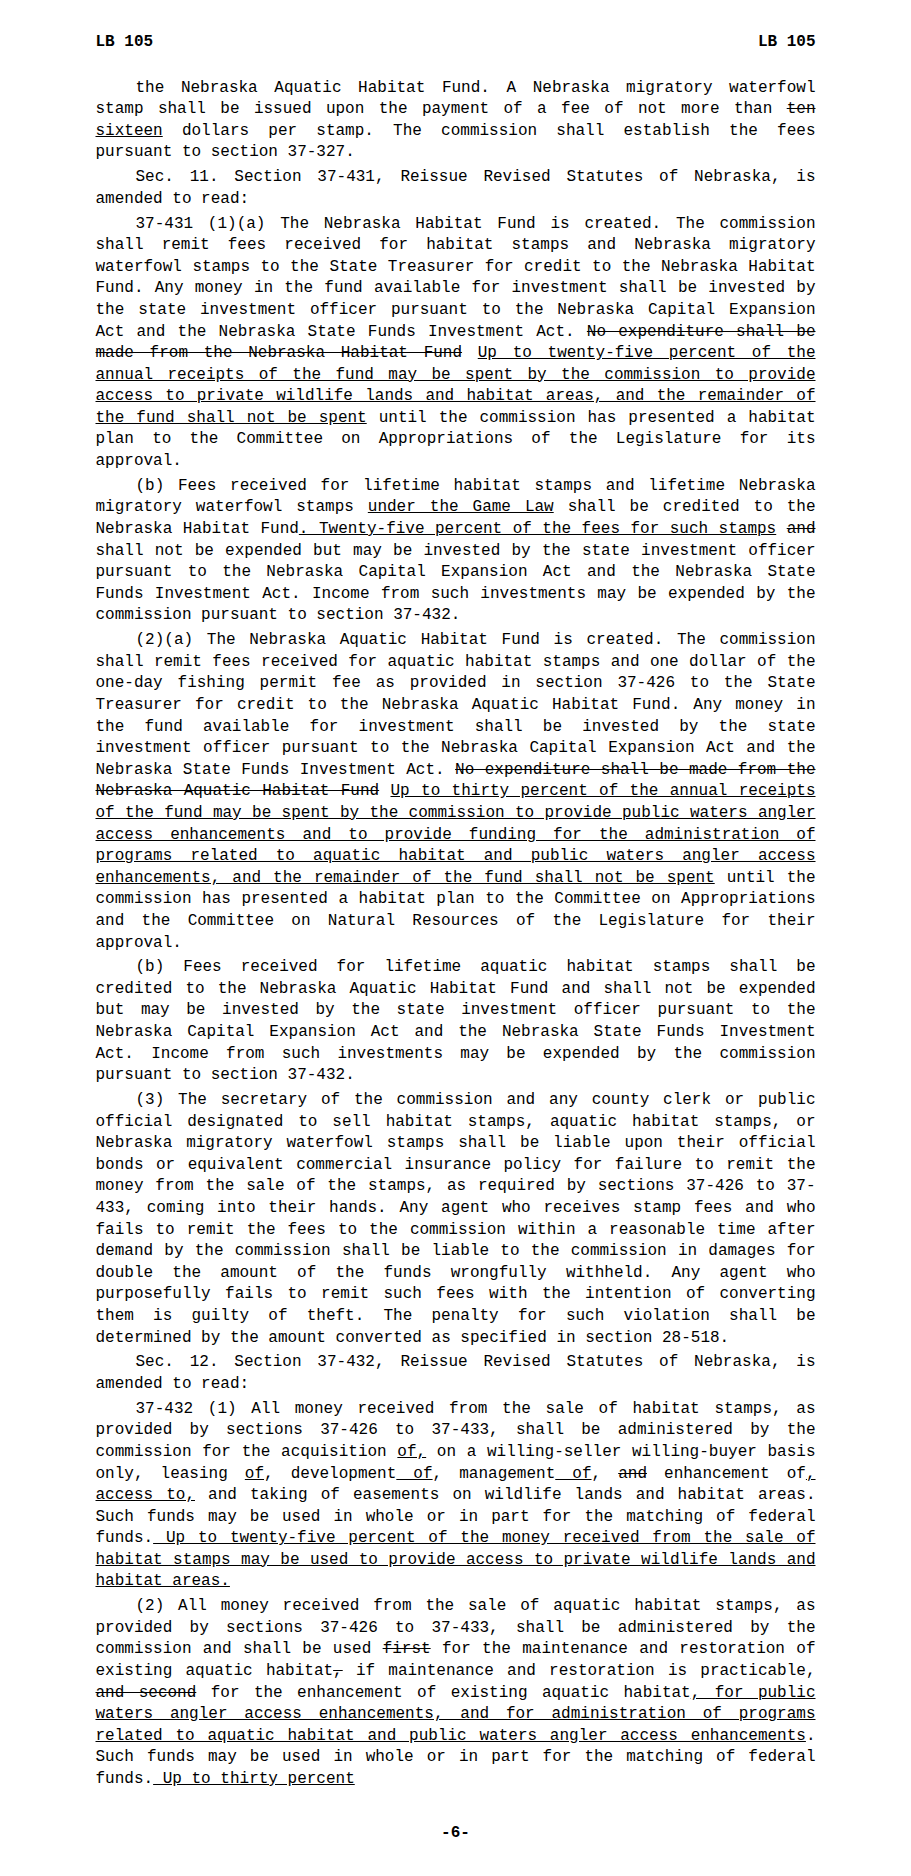LB 105 LB 105
the Nebraska Aquatic Habitat Fund. A Nebraska migratory waterfowl stamp shall be issued upon the payment of a fee of not more than ten sixteen dollars per stamp. The commission shall establish the fees pursuant to section 37-327.
Sec. 11. Section 37-431, Reissue Revised Statutes of Nebraska, is amended to read:
37-431 (1)(a) The Nebraska Habitat Fund is created. The commission shall remit fees received for habitat stamps and Nebraska migratory waterfowl stamps to the State Treasurer for credit to the Nebraska Habitat Fund. Any money in the fund available for investment shall be invested by the state investment officer pursuant to the Nebraska Capital Expansion Act and the Nebraska State Funds Investment Act. No expenditure shall be made from the Nebraska Habitat Fund Up to twenty-five percent of the annual receipts of the fund may be spent by the commission to provide access to private wildlife lands and habitat areas, and the remainder of the fund shall not be spent until the commission has presented a habitat plan to the Committee on Appropriations of the Legislature for its approval.
(b) Fees received for lifetime habitat stamps and lifetime Nebraska migratory waterfowl stamps under the Game Law shall be credited to the Nebraska Habitat Fund. Twenty-five percent of the fees for such stamps and shall not be expended but may be invested by the state investment officer pursuant to the Nebraska Capital Expansion Act and the Nebraska State Funds Investment Act. Income from such investments may be expended by the commission pursuant to section 37-432.
(2)(a) The Nebraska Aquatic Habitat Fund is created. The commission shall remit fees received for aquatic habitat stamps and one dollar of the one-day fishing permit fee as provided in section 37-426 to the State Treasurer for credit to the Nebraska Aquatic Habitat Fund. Any money in the fund available for investment shall be invested by the state investment officer pursuant to the Nebraska Capital Expansion Act and the Nebraska State Funds Investment Act. No expenditure shall be made from the Nebraska Aquatic Habitat Fund Up to thirty percent of the annual receipts of the fund may be spent by the commission to provide public waters angler access enhancements and to provide funding for the administration of programs related to aquatic habitat and public waters angler access enhancements, and the remainder of the fund shall not be spent until the commission has presented a habitat plan to the Committee on Appropriations and the Committee on Natural Resources of the Legislature for their approval.
(b) Fees received for lifetime aquatic habitat stamps shall be credited to the Nebraska Aquatic Habitat Fund and shall not be expended but may be invested by the state investment officer pursuant to the Nebraska Capital Expansion Act and the Nebraska State Funds Investment Act. Income from such investments may be expended by the commission pursuant to section 37-432.
(3) The secretary of the commission and any county clerk or public official designated to sell habitat stamps, aquatic habitat stamps, or Nebraska migratory waterfowl stamps shall be liable upon their official bonds or equivalent commercial insurance policy for failure to remit the money from the sale of the stamps, as required by sections 37-426 to 37-433, coming into their hands. Any agent who receives stamp fees and who fails to remit the fees to the commission within a reasonable time after demand by the commission shall be liable to the commission in damages for double the amount of the funds wrongfully withheld. Any agent who purposefully fails to remit such fees with the intention of converting them is guilty of theft. The penalty for such violation shall be determined by the amount converted as specified in section 28-518.
Sec. 12. Section 37-432, Reissue Revised Statutes of Nebraska, is amended to read:
37-432 (1) All money received from the sale of habitat stamps, as provided by sections 37-426 to 37-433, shall be administered by the commission for the acquisition of, on a willing-seller willing-buyer basis only, leasing of, development of, management of, and enhancement of, access to, and taking of easements on wildlife lands and habitat areas. Such funds may be used in whole or in part for the matching of federal funds. Up to twenty-five percent of the money received from the sale of habitat stamps may be used to provide access to private wildlife lands and habitat areas.
(2) All money received from the sale of aquatic habitat stamps, as provided by sections 37-426 to 37-433, shall be administered by the commission and shall be used first for the maintenance and restoration of existing aquatic habitat, if maintenance and restoration is practicable, and second for the enhancement of existing aquatic habitat, for public waters angler access enhancements, and for administration of programs related to aquatic habitat and public waters angler access enhancements. Such funds may be used in whole or in part for the matching of federal funds. Up to thirty percent
-6-